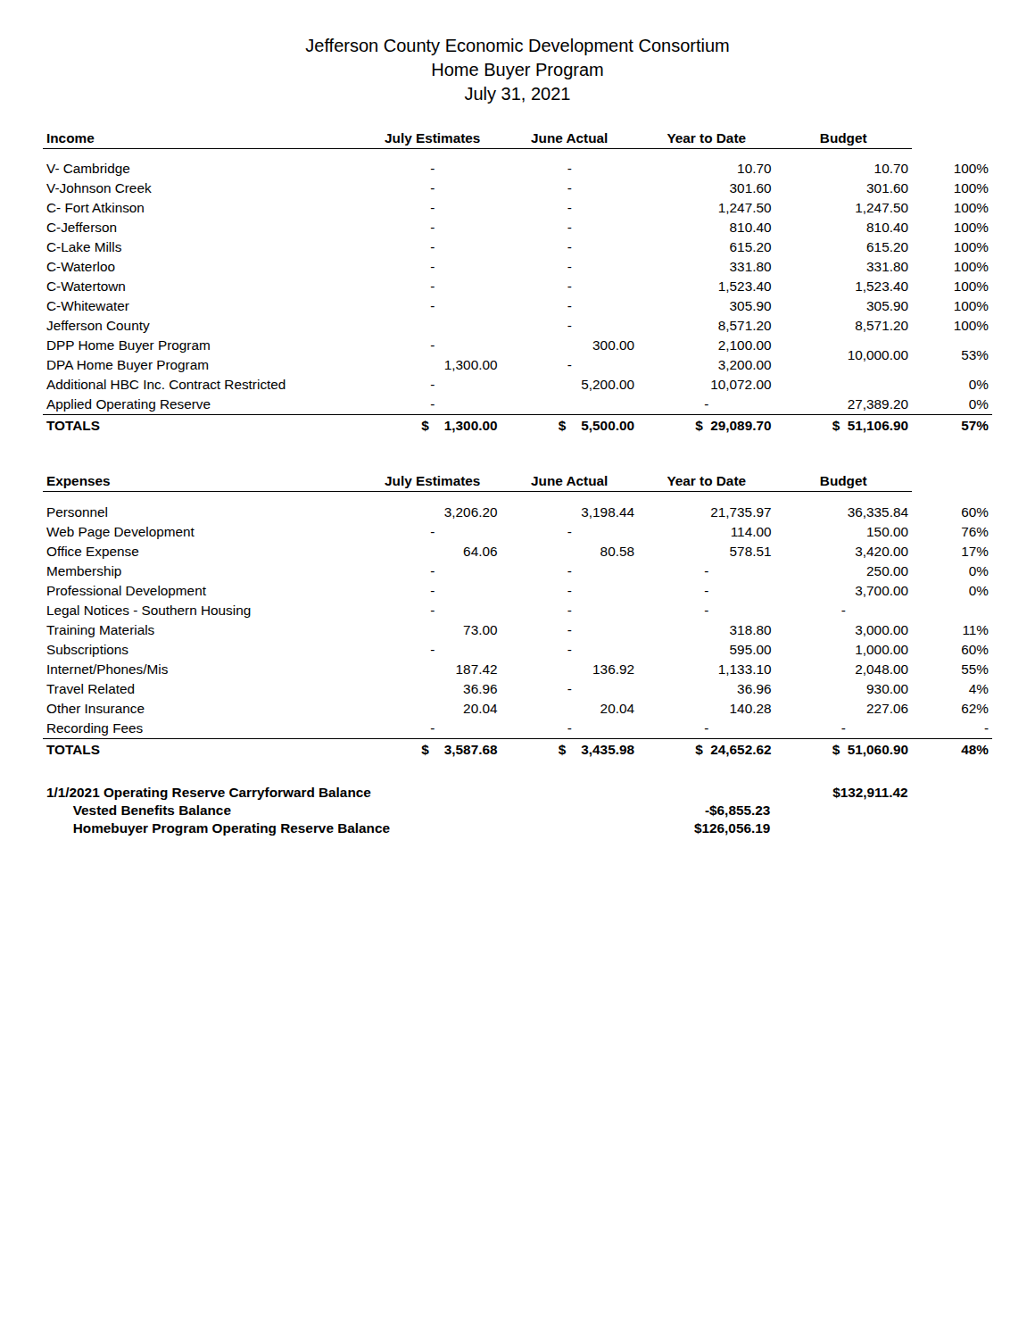Jefferson County Economic Development Consortium
Home Buyer Program
July 31, 2021
| Income | July Estimates | June Actual | Year to Date | Budget | |
| --- | --- | --- | --- | --- | --- |
| V- Cambridge | - | - | 10.70 | 10.70 | 100% |
| V-Johnson Creek | - | - | 301.60 | 301.60 | 100% |
| C- Fort Atkinson | - | - | 1,247.50 | 1,247.50 | 100% |
| C-Jefferson | - | - | 810.40 | 810.40 | 100% |
| C-Lake Mills | - | - | 615.20 | 615.20 | 100% |
| C-Waterloo | - | - | 331.80 | 331.80 | 100% |
| C-Watertown | - | - | 1,523.40 | 1,523.40 | 100% |
| C-Whitewater | - | - | 305.90 | 305.90 | 100% |
| Jefferson County | | - | 8,571.20 | 8,571.20 | 100% |
| DPP Home Buyer Program | - | 300.00 | 2,100.00 | 10,000.00 | 53% |
| DPA Home Buyer Program | 1,300.00 | - | 3,200.00 |
| Additional HBC Inc. Contract Restricted | - | 5,200.00 | 10,072.00 | | 0% |
| Applied Operating Reserve | - | | - | 27,389.20 | 0% |
| TOTALS | $ 1,300.00 | $ 5,500.00 | $ 29,089.70 | $ 51,106.90 | 57% |
| Expenses | July Estimates | June Actual | Year to Date | Budget | |
| --- | --- | --- | --- | --- | --- |
| Personnel | 3,206.20 | 3,198.44 | 21,735.97 | 36,335.84 | 60% |
| Web Page Development | - | - | 114.00 | 150.00 | 76% |
| Office Expense | 64.06 | 80.58 | 578.51 | 3,420.00 | 17% |
| Membership | - | - | - | 250.00 | 0% |
| Professional Development | - | - | - | 3,700.00 | 0% |
| Legal Notices - Southern Housing | - | - | - | - | |
| Training Materials | 73.00 | - | 318.80 | 3,000.00 | 11% |
| Subscriptions | - | - | 595.00 | 1,000.00 | 60% |
| Internet/Phones/Mis | 187.42 | 136.92 | 1,133.10 | 2,048.00 | 55% |
| Travel Related | 36.96 | - | 36.96 | 930.00 | 4% |
| Other Insurance | 20.04 | 20.04 | 140.28 | 227.06 | 62% |
| Recording Fees | - | - | - | - | - |
| TOTALS | $ 3,587.68 | $ 3,435.98 | $ 24,652.62 | $ 51,060.90 | 48% |
| 1/1/2021 Operating Reserve Carryforward Balance | | | $132,911.42 | |
| Vested Benefits Balance | | -$6,855.23 | | |
| Homebuyer Program Operating Reserve Balance | | $126,056.19 | | |